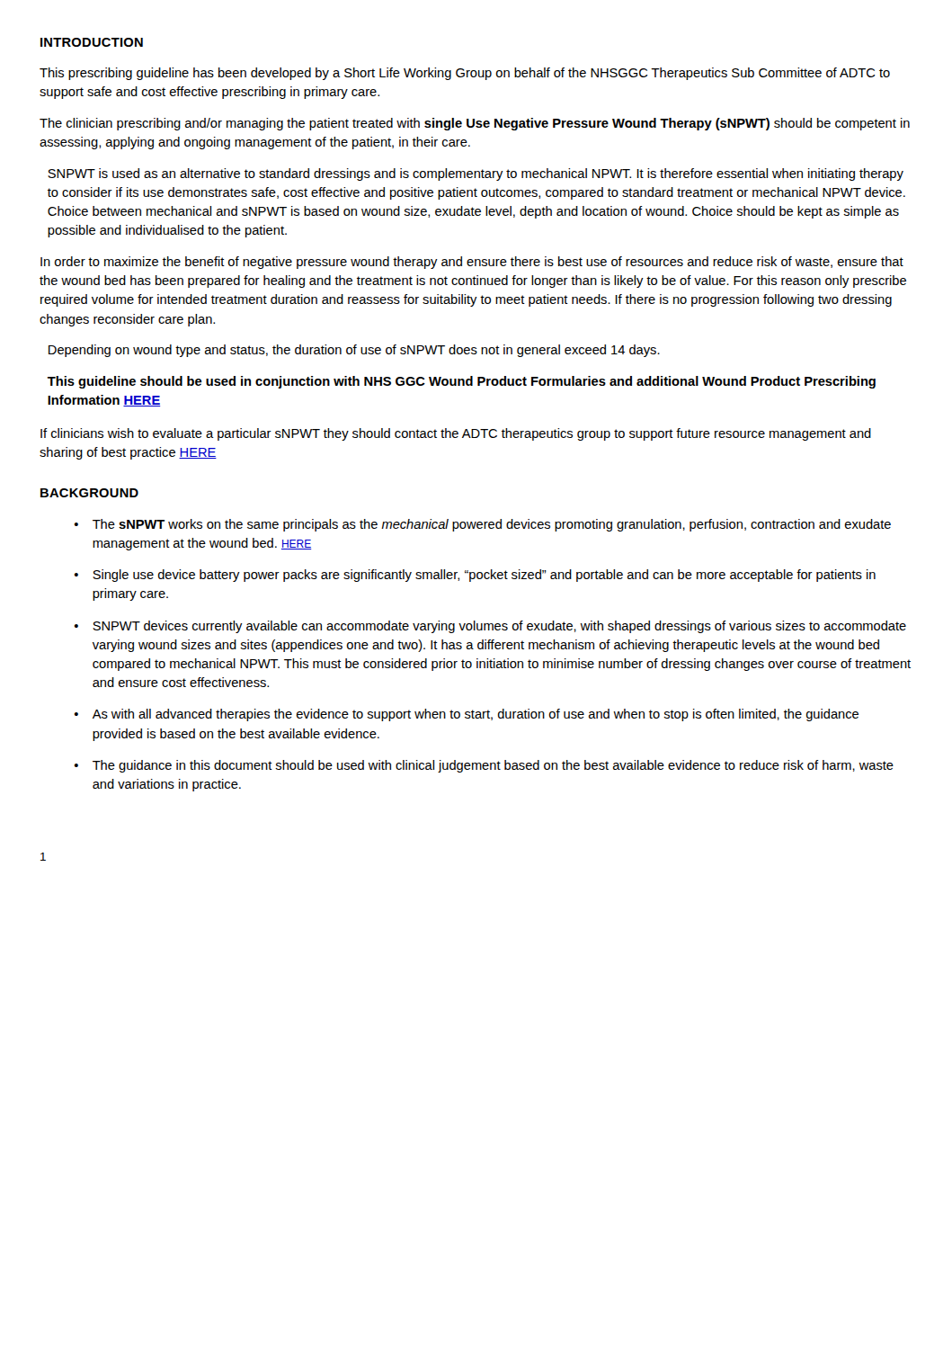INTRODUCTION
This prescribing guideline has been developed by a Short Life Working Group on behalf of the NHSGGC Therapeutics Sub Committee of ADTC to support safe and cost effective prescribing in primary care.
The clinician prescribing and/or managing the patient treated with single Use Negative Pressure Wound Therapy (sNPWT) should be competent in assessing, applying and ongoing management of the patient, in their care.
SNPWT is used as an alternative to standard dressings and is complementary to mechanical NPWT. It is therefore essential when initiating therapy to consider if its use demonstrates safe, cost effective and positive patient outcomes, compared to standard treatment or mechanical NPWT device. Choice between mechanical and sNPWT is based on wound size, exudate level, depth and location of wound. Choice should be kept as simple as possible and individualised to the patient.
In order to maximize the benefit of negative pressure wound therapy and ensure there is best use of resources and reduce risk of waste, ensure that the wound bed has been prepared for healing and the treatment is not continued for longer than is likely to be of value. For this reason only prescribe required volume for intended treatment duration and reassess for suitability to meet patient needs. If there is no progression following two dressing changes reconsider care plan.
Depending on wound type and status, the duration of use of sNPWT does not in general exceed 14 days.
This guideline should be used in conjunction with NHS GGC Wound Product Formularies and additional Wound Product Prescribing Information HERE
If clinicians wish to evaluate a particular sNPWT they should contact the ADTC therapeutics group to support future resource management and sharing of best practice HERE
BACKGROUND
The sNPWT works on the same principals as the mechanical powered devices promoting granulation, perfusion, contraction and exudate management at the wound bed. HERE
Single use device battery power packs are significantly smaller, “pocket sized” and portable and can be more acceptable for patients in primary care.
SNPWT devices currently available can accommodate varying volumes of exudate, with shaped dressings of various sizes to accommodate varying wound sizes and sites (appendices one and two). It has a different mechanism of achieving therapeutic levels at the wound bed compared to mechanical NPWT. This must be considered prior to initiation to minimise number of dressing changes over course of treatment and ensure cost effectiveness.
As with all advanced therapies the evidence to support when to start, duration of use and when to stop is often limited, the guidance provided is based on the best available evidence.
The guidance in this document should be used with clinical judgement based on the best available evidence to reduce risk of harm, waste and variations in practice.
1